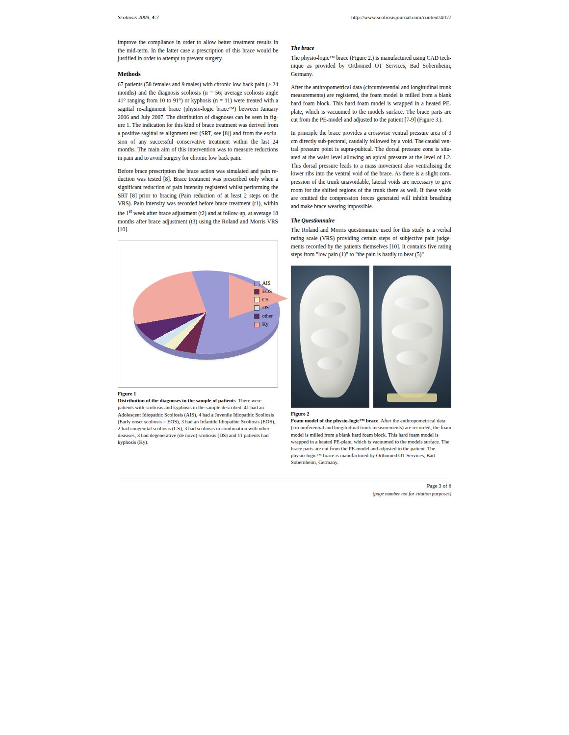Scoliosis 2009, 4:7
http://www.scoliosisjournal.com/content/4/1/7
improve the compliance in order to allow better treatment results in the mid-term. In the latter case a prescription of this brace would be justified in order to attempt to prevent surgery.
Methods
67 patients (58 females and 9 males) with chronic low back pain (> 24 months) and the diagnosis scoliosis (n = 56; average scoliosis angle 41° ranging from 10 to 91°) or kyphosis (n = 11) were treated with a sagittal re-alignment brace (physio-logic brace™) between January 2006 and July 2007. The distribution of diagnoses can be seen in figure 1. The indication for this kind of brace treatment was derived from a positive sagittal re-alignment test (SRT, see [8]) and from the exclusion of any successful conservative treatment within the last 24 months. The main aim of this intervention was to measure reductions in pain and to avoid surgery for chronic low back pain.
Before brace prescription the brace action was simulated and pain reduction was tested [8]. Brace treatment was prescribed only when a significant reduction of pain intensity registered whilst performing the SRT [8] prior to bracing (Pain reduction of at least 2 steps on the VRS). Pain intensity was recorded before brace treatment (t1), within the 1st week after brace adjustment (t2) and at follow-up, at average 18 months after brace adjustment (t3) using the Roland and Morris VRS [10].
AIS
EOS
CS
DS
other
Ky
Figure 1 Distribution of the diagnoses in the sample of patients. There were patients with scoliosis and kyphosis in the sample described. 41 had an Adolescent Idiopathic Scoliosis (AIS), 4 had a Juvenile Idiopathic Scoliosis (Early onset scoliosis = EOS), 3 had an Infantile Idiopathic Scoliosis (EOS), 2 had congenital scoliosis (CS), 3 had scoliosis in combination with other diseases, 3 had degenerative (de novo) scoliosis (DS) and 11 patients had kyphosis (Ky).
The brace
The physio-logic™ brace (Figure 2.) is manufactured using CAD technique as provided by Orthomed OT Services, Bad Sobernheim, Germany.
After the anthropometrical data (circumferential and longitudinal trunk measurements) are registered, the foam model is milled from a blank hard foam block. This hard foam model is wrapped in a heated PE-plate, which is vacuumed to the models surface. The brace parts are cut from the PE-model and adjusted to the patient [7-9] (Figure 3.).
In principle the brace provides a crosswise ventral pressure area of 3 cm directly sub-pectoral, caudally followed by a void. The caudal ventral pressure point is supra-pubical. The dorsal pressure zone is situated at the waist level allowing an apical pressure at the level of L2. This dorsal pressure leads to a mass movement also ventralising the lower ribs into the ventral void of the brace. As there is a slight compression of the trunk unavoidable, lateral voids are necessary to give room for the shifted regions of the trunk there as well. If these voids are omitted the compression forces generated will inhibit breathing and make brace wearing impossible.
The Questionnaire
The Roland and Morris questionnaire used for this study is a verbal rating scale (VRS) providing certain steps of subjective pain judgements recorded by the patients themselves [10]. It contains five rating steps from "low pain (1)" to "the pain is hardly to bear (5)"
Figure 2 Foam model of the physio-logic™ brace. After the anthropometrical data (circumferential and longitudinal trunk measurements) are recorded, the foam model is milled from a blank hard foam block. This hard foam model is wrapped in a heated PE-plate, which is vacuumed to the models surface. The brace parts are cut from the PE-model and adjusted to the patient. The physio-logic™ brace is manufactured by Orthomed OT Services, Bad Sobernheim, Germany.
Page 3 of 6
(page number not for citation purposes)